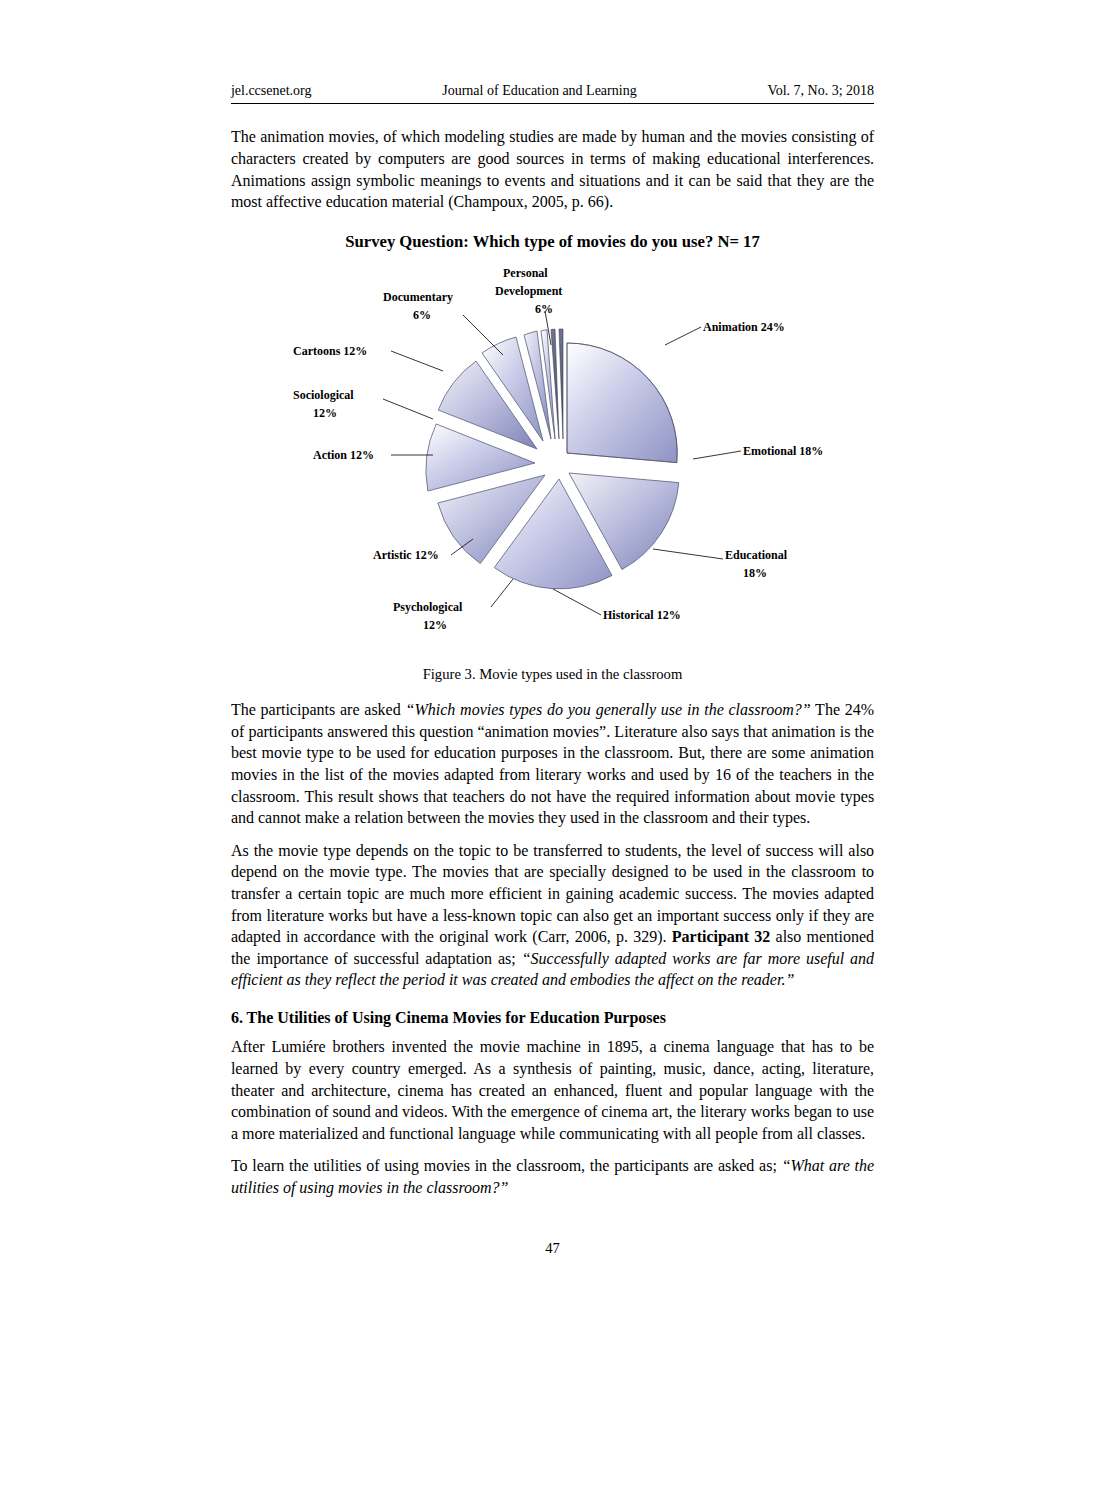jel.ccsenet.org
Journal of Education and Learning
Vol. 7, No. 3; 2018
The animation movies, of which modeling studies are made by human and the movies consisting of characters created by computers are good sources in terms of making educational interferences. Animations assign symbolic meanings to events and situations and it can be said that they are the most affective education material (Champoux, 2005, p. 66).
Survey Question: Which type of movies do you use? N= 17
Animation 24% Emotional 18% Educational 18% Historical 12% Psychological 12% Artistic 12% Action 12% Sociological 12% Cartoons 12% Documentary 6% Personal Development 6%
Figure 3. Movie types used in the classroom
The participants are asked “Which movies types do you generally use in the classroom?” The 24% of participants answered this question “animation movies”. Literature also says that animation is the best movie type to be used for education purposes in the classroom. But, there are some animation movies in the list of the movies adapted from literary works and used by 16 of the teachers in the classroom. This result shows that teachers do not have the required information about movie types and cannot make a relation between the movies they used in the classroom and their types.
As the movie type depends on the topic to be transferred to students, the level of success will also depend on the movie type. The movies that are specially designed to be used in the classroom to transfer a certain topic are much more efficient in gaining academic success. The movies adapted from literature works but have a less-known topic can also get an important success only if they are adapted in accordance with the original work (Carr, 2006, p. 329). Participant 32 also mentioned the importance of successful adaptation as; “Successfully adapted works are far more useful and efficient as they reflect the period it was created and embodies the affect on the reader.”
6. The Utilities of Using Cinema Movies for Education Purposes
After Lumiére brothers invented the movie machine in 1895, a cinema language that has to be learned by every country emerged. As a synthesis of painting, music, dance, acting, literature, theater and architecture, cinema has created an enhanced, fluent and popular language with the combination of sound and videos. With the emergence of cinema art, the literary works began to use a more materialized and functional language while communicating with all people from all classes.
To learn the utilities of using movies in the classroom, the participants are asked as; “What are the utilities of using movies in the classroom?”
47